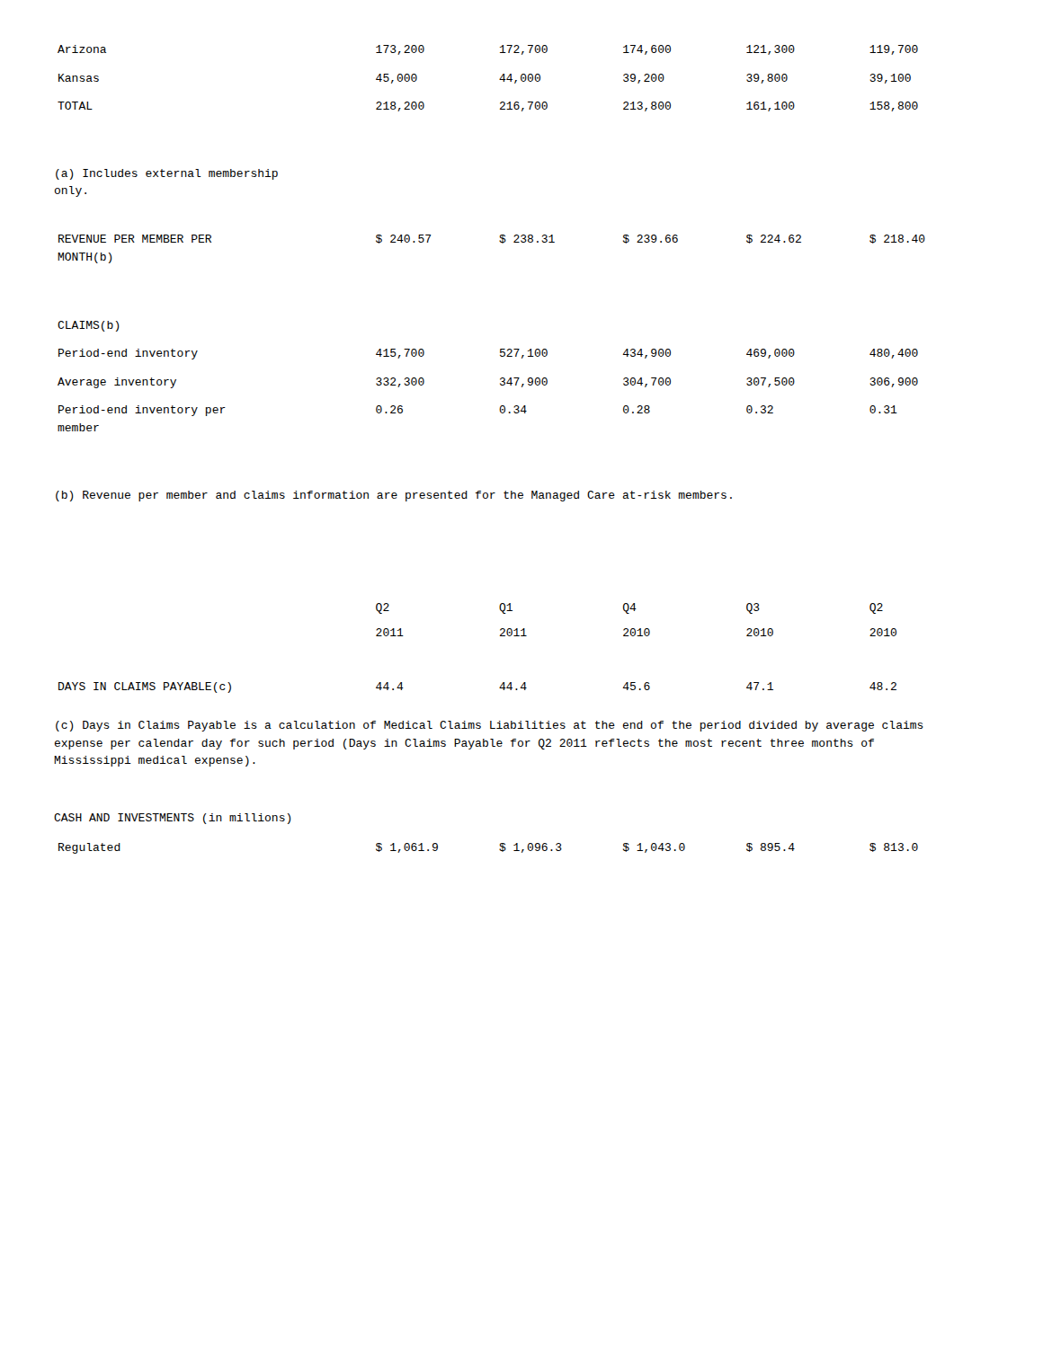| Arizona | 173,200 | 172,700 | 174,600 | 121,300 | 119,700 |
| Kansas | 45,000 | 44,000 | 39,200 | 39,800 | 39,100 |
| TOTAL | 218,200 | 216,700 | 213,800 | 161,100 | 158,800 |
(a) Includes external membership
only.
| REVENUE PER MEMBER PER MONTH(b) | $ 240.57 | $ 238.31 | $ 239.66 | $ 224.62 | $ 218.40 |
| CLAIMS(b) | | | | | |
| Period-end inventory | 415,700 | 527,100 | 434,900 | 469,000 | 480,400 |
| Average inventory | 332,300 | 347,900 | 304,700 | 307,500 | 306,900 |
| Period-end inventory per member | 0.26 | 0.34 | 0.28 | 0.32 | 0.31 |
(b) Revenue per member and claims information are presented for the Managed Care at-risk members.
| | Q2 | Q1 | Q4 | Q3 | Q2 |
| | 2011 | 2011 | 2010 | 2010 | 2010 |
| DAYS IN CLAIMS PAYABLE(c) | 44.4 | 44.4 | 45.6 | 47.1 | 48.2 |
(c) Days in Claims Payable is a calculation of Medical Claims Liabilities at the end of the period divided by average claims expense per calendar day for such period (Days in Claims Payable for Q2 2011 reflects the most recent three months of Mississippi medical expense).
CASH AND INVESTMENTS (in millions)
| Regulated | $ 1,061.9 | $ 1,096.3 | $ 1,043.0 | $ 895.4 | $ 813.0 |